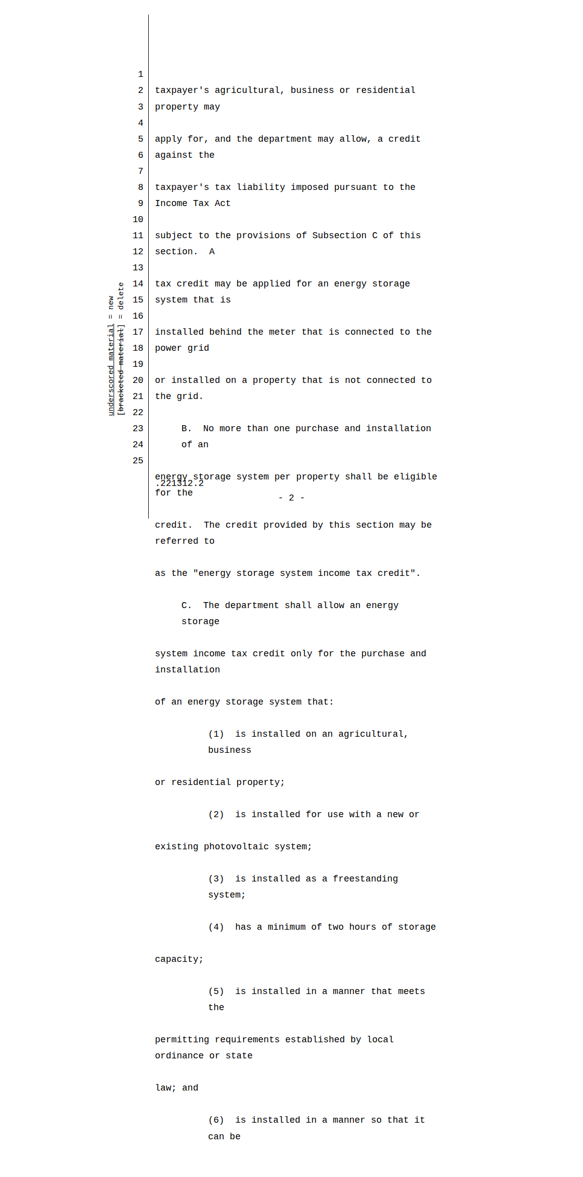underscored material = new
[bracketed material] = delete
1
2
3
4
5
6
7
8
9
10
11
12
13
14
15
16
17
18
19
20
21
22
23
24
25
taxpayer's agricultural, business or residential property may
apply for, and the department may allow, a credit against the
taxpayer's tax liability imposed pursuant to the Income Tax Act
subject to the provisions of Subsection C of this section. A
tax credit may be applied for an energy storage system that is
installed behind the meter that is connected to the power grid
or installed on a property that is not connected to the grid.
B. No more than one purchase and installation of an
energy storage system per property shall be eligible for the
credit. The credit provided by this section may be referred to
as the "energy storage system income tax credit".
C. The department shall allow an energy storage
system income tax credit only for the purchase and installation
of an energy storage system that:
(1) is installed on an agricultural, business
or residential property;
(2) is installed for use with a new or
existing photovoltaic system;
(3) is installed as a freestanding system;
(4) has a minimum of two hours of storage
capacity;
(5) is installed in a manner that meets the
permitting requirements established by local ordinance or state
law; and
(6) is installed in a manner so that it can be
.221312.2
- 2 -